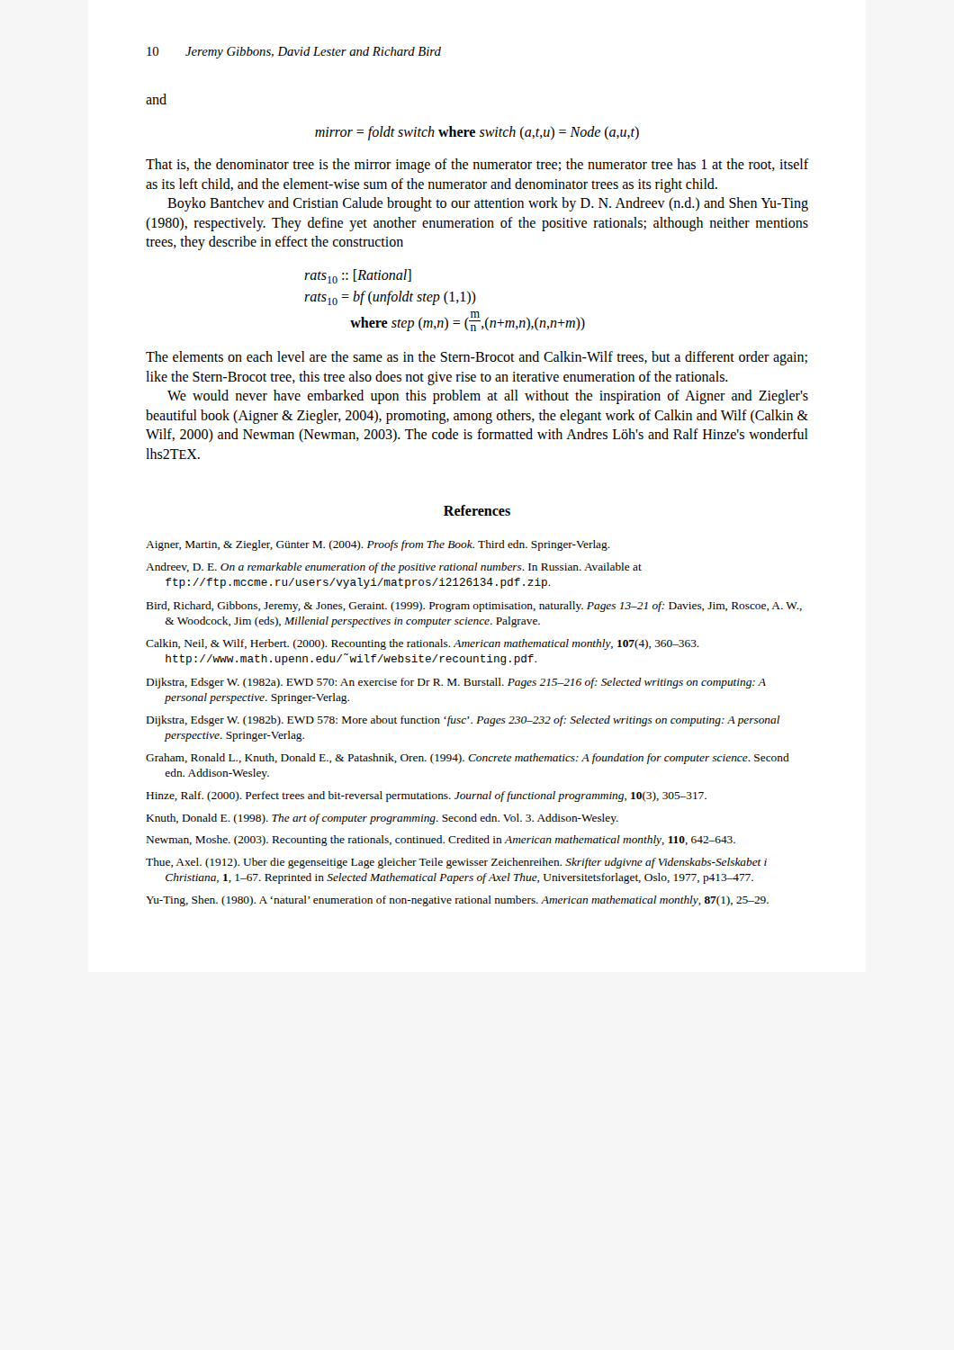10 Jeremy Gibbons, David Lester and Richard Bird
and
mirror = foldt switch where switch (a,t,u) = Node (a,u,t)
That is, the denominator tree is the mirror image of the numerator tree; the numerator tree has 1 at the root, itself as its left child, and the element-wise sum of the numerator and denominator trees as its right child.
Boyko Bantchev and Cristian Calude brought to our attention work by D. N. Andreev (n.d.) and Shen Yu-Ting (1980), respectively. They define yet another enumeration of the positive rationals; although neither mentions trees, they describe in effect the construction
rats10 :: [Rational]
rats10 = bf (unfoldt step (1,1))
where step (m,n) = (mn,(n+m,n),(n,n+m))
The elements on each level are the same as in the Stern-Brocot and Calkin-Wilf trees, but a different order again; like the Stern-Brocot tree, this tree also does not give rise to an iterative enumeration of the rationals.
We would never have embarked upon this problem at all without the inspiration of Aigner and Ziegler's beautiful book (Aigner & Ziegler, 2004), promoting, among others, the elegant work of Calkin and Wilf (Calkin & Wilf, 2000) and Newman (Newman, 2003). The code is formatted with Andres Löh's and Ralf Hinze's wonderful lhs2Te X.
References
Aigner, Martin, & Ziegler, Günter M. (2004). Proofs from The Book. Third edn. Springer-Verlag.
Andreev, D. E. On a remarkable enumeration of the positive rational numbers. In Russian. Available at ftp://ftp.mccme.ru/users/vyalyi/matpros/i2126134.pdf.zip.
Bird, Richard, Gibbons, Jeremy, & Jones, Geraint. (1999). Program optimisation, naturally. Pages 13–21 of: Davies, Jim, Roscoe, A. W., & Woodcock, Jim (eds), Millenial perspectives in computer science. Palgrave.
Calkin, Neil, & Wilf, Herbert. (2000). Recounting the rationals. American mathematical monthly, 107(4), 360–363. http://www.math.upenn.edu/˜wilf/website/recounting.pdf.
Dijkstra, Edsger W. (1982a). EWD 570: An exercise for Dr R. M. Burstall. Pages 215–216 of: Selected writings on computing: A personal perspective. Springer-Verlag.
Dijkstra, Edsger W. (1982b). EWD 578: More about function ‘fusc’. Pages 230–232 of: Selected writings on computing: A personal perspective. Springer-Verlag.
Graham, Ronald L., Knuth, Donald E., & Patashnik, Oren. (1994). Concrete mathematics: A foundation for computer science. Second edn. Addison-Wesley.
Hinze, Ralf. (2000). Perfect trees and bit-reversal permutations. Journal of functional programming, 10(3), 305–317.
Knuth, Donald E. (1998). The art of computer programming. Second edn. Vol. 3. Addison-Wesley.
Newman, Moshe. (2003). Recounting the rationals, continued. Credited in American mathematical monthly, 110, 642–643.
Thue, Axel. (1912). Uber die gegenseitige Lage gleicher Teile gewisser Zeichenreihen. Skrifter udgivne af Videnskabs-Selskabet i Christiana, 1, 1–67. Reprinted in Selected Mathematical Papers of Axel Thue, Universitetsforlaget, Oslo, 1977, p413–477.
Yu-Ting, Shen. (1980). A ‘natural’ enumeration of non-negative rational numbers. American mathematical monthly, 87(1), 25–29.